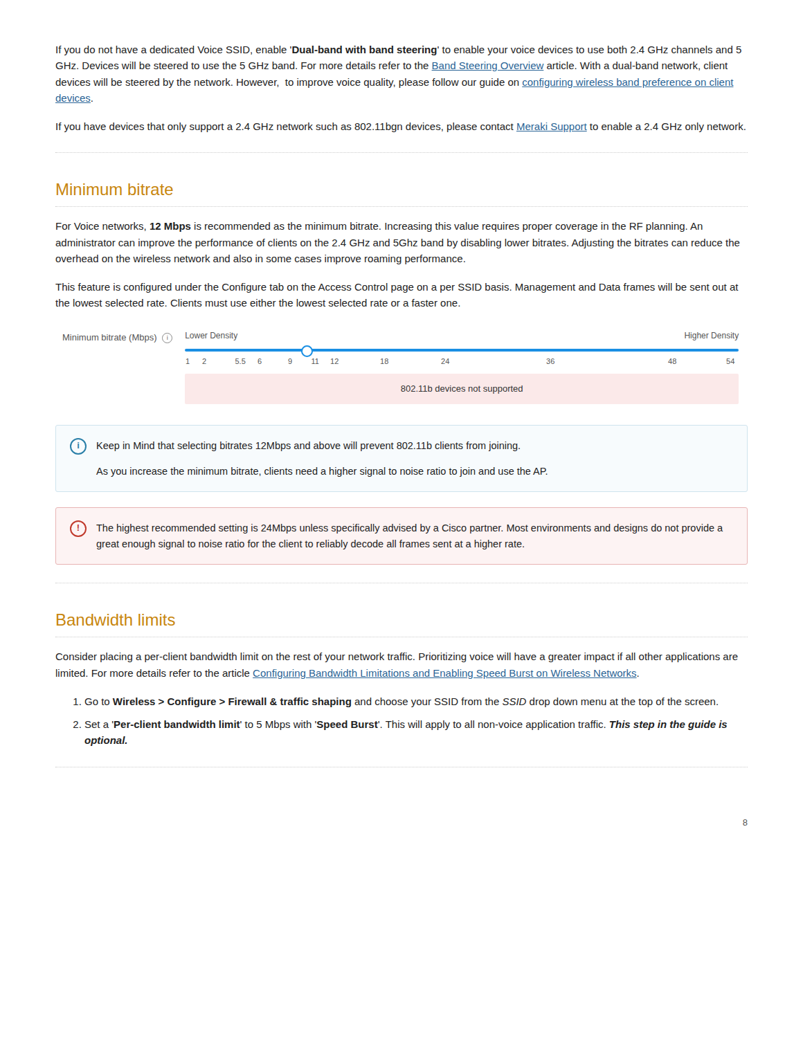If you do not have a dedicated Voice SSID, enable 'Dual-band with band steering' to enable your voice devices to use both 2.4 GHz channels and 5 GHz. Devices will be steered to use the 5 GHz band. For more details refer to the Band Steering Overview article. With a dual-band network, client devices will be steered by the network. However, to improve voice quality, please follow our guide on configuring wireless band preference on client devices.
If you have devices that only support a 2.4 GHz network such as 802.11bgn devices, please contact Meraki Support to enable a 2.4 GHz only network.
Minimum bitrate
For Voice networks, 12 Mbps is recommended as the minimum bitrate. Increasing this value requires proper coverage in the RF planning. An administrator can improve the performance of clients on the 2.4 GHz and 5Ghz band by disabling lower bitrates. Adjusting the bitrates can reduce the overhead on the wireless network and also in some cases improve roaming performance.
This feature is configured under the Configure tab on the Access Control page on a per SSID basis. Management and Data frames will be sent out at the lowest selected rate. Clients must use either the lowest selected rate or a faster one.
Minimum bitrate (Mbps) i
Lower Density Higher Density
1 2 5.5 6 9 11 12 18 24 36 48 54
802.11b devices not supported
i
Keep in Mind that selecting bitrates 12Mbps and above will prevent 802.11b clients from joining.
As you increase the minimum bitrate, clients need a higher signal to noise ratio to join and use the AP.
!
The highest recommended setting is 24Mbps unless specifically advised by a Cisco partner. Most environments and designs do not provide a great enough signal to noise ratio for the client to reliably decode all frames sent at a higher rate.
Bandwidth limits
Consider placing a per-client bandwidth limit on the rest of your network traffic. Prioritizing voice will have a greater impact if all other applications are limited. For more details refer to the article Configuring Bandwidth Limitations and Enabling Speed Burst on Wireless Networks.
Go to Wireless > Configure > Firewall & traffic shaping and choose your SSID from the SSID drop down menu at the top of the screen.
Set a 'Per-client bandwidth limit' to 5 Mbps with 'Speed Burst'. This will apply to all non-voice application traffic. This step in the guide is optional.
8